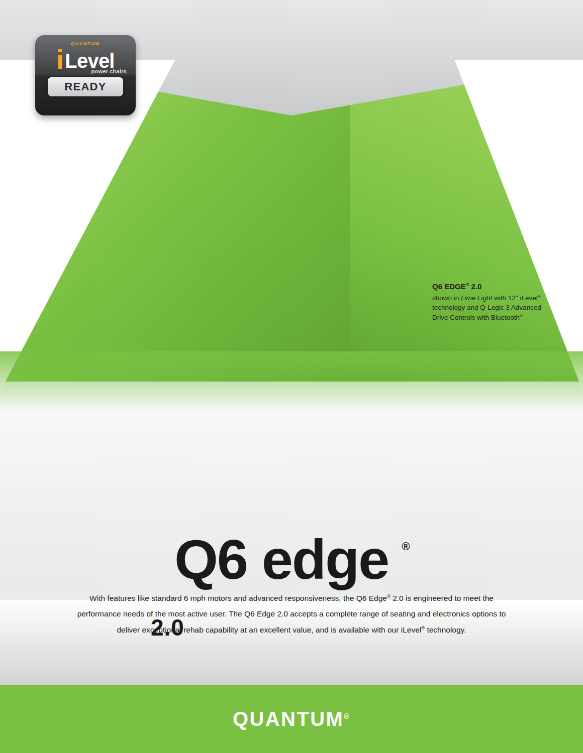Quantum
iLevel
power chairs
READY
Q6 Edge 2.0 power chair
Q6 EDGE® 2.0 shown in Lime Light with 12" iLevel® technology and Q-Logic 3 Advanced Drive Controls with Bluetooth®
Q6 edge®
2.0
With features like standard 6 mph motors and advanced responsiveness, the Q6 Edge® 2.0 is engineered to meet the performance needs of the most active user. The Q6 Edge 2.0 accepts a complete range of seating and electronics options to deliver exceptional rehab capability at an excellent value, and is available with our iLevel® technology.
QUANTUM®